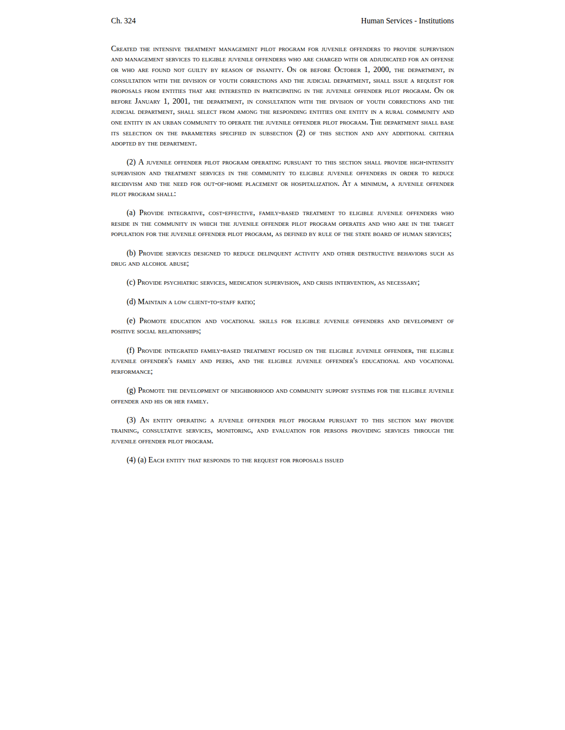Ch. 324 Human Services - Institutions
Created the intensive treatment management pilot program for juvenile offenders to provide supervision and management services to eligible juvenile offenders who are charged with or adjudicated for an offense or who are found not guilty by reason of insanity. On or before October 1, 2000, the department, in consultation with the division of youth corrections and the judicial department, shall issue a request for proposals from entities that are interested in participating in the juvenile offender pilot program. On or before January 1, 2001, the department, in consultation with the division of youth corrections and the judicial department, shall select from among the responding entities one entity in a rural community and one entity in an urban community to operate the juvenile offender pilot program. The department shall base its selection on the parameters specified in subsection (2) of this section and any additional criteria adopted by the department.
(2) A juvenile offender pilot program operating pursuant to this section shall provide high-intensity supervision and treatment services in the community to eligible juvenile offenders in order to reduce recidivism and the need for out-of-home placement or hospitalization. At a minimum, a juvenile offender pilot program shall:
(a) Provide integrative, cost-effective, family-based treatment to eligible juvenile offenders who reside in the community in which the juvenile offender pilot program operates and who are in the target population for the juvenile offender pilot program, as defined by rule of the state board of human services;
(b) Provide services designed to reduce delinquent activity and other destructive behaviors such as drug and alcohol abuse;
(c) Provide psychiatric services, medication supervision, and crisis intervention, as necessary;
(d) Maintain a low client-to-staff ratio;
(e) Promote education and vocational skills for eligible juvenile offenders and development of positive social relationships;
(f) Provide integrated family-based treatment focused on the eligible juvenile offender, the eligible juvenile offender's family and peers, and the eligible juvenile offender's educational and vocational performance;
(g) Promote the development of neighborhood and community support systems for the eligible juvenile offender and his or her family.
(3) An entity operating a juvenile offender pilot program pursuant to this section may provide training, consultative services, monitoring, and evaluation for persons providing services through the juvenile offender pilot program.
(4) (a) Each entity that responds to the request for proposals issued